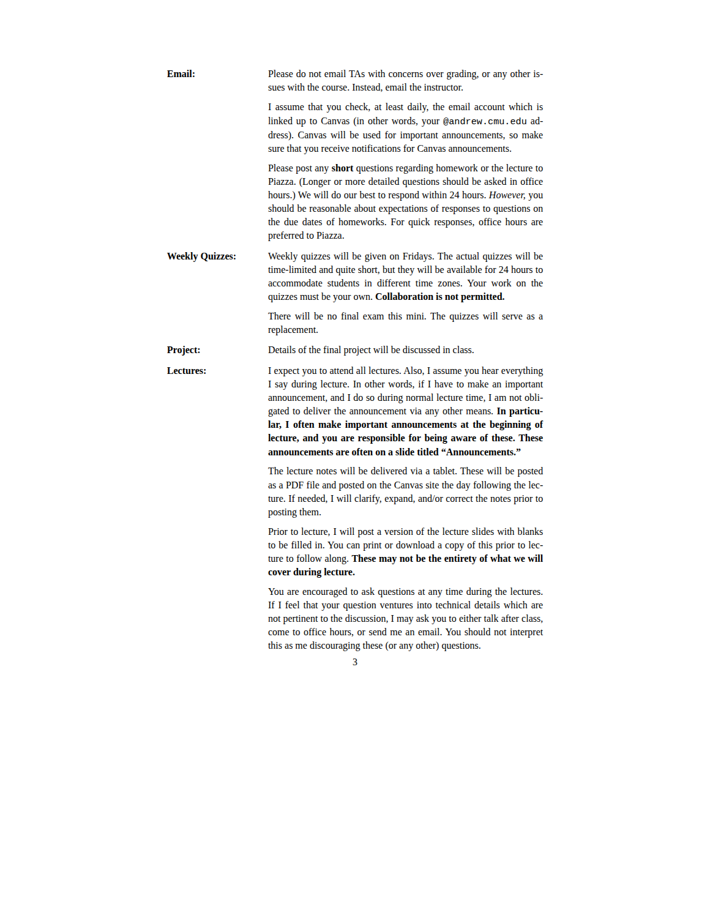| Email: | Please do not email TAs with concerns over grading, or any other issues with the course. Instead, email the instructor. I assume that you check, at least daily, the email account which is linked up to Canvas (in other words, your @andrew.cmu.edu address). Canvas will be used for important announcements, so make sure that you receive notifications for Canvas announcements. Please post any short questions regarding homework or the lecture to Piazza. (Longer or more detailed questions should be asked in office hours.) We will do our best to respond within 24 hours. However, you should be reasonable about expectations of responses to questions on the due dates of homeworks. For quick responses, office hours are preferred to Piazza. |
| Weekly Quizzes: | Weekly quizzes will be given on Fridays. The actual quizzes will be time-limited and quite short, but they will be available for 24 hours to accommodate students in different time zones. Your work on the quizzes must be your own. Collaboration is not permitted. There will be no final exam this mini. The quizzes will serve as a replacement. |
| Project: | Details of the final project will be discussed in class. |
| Lectures: | I expect you to attend all lectures. Also, I assume you hear everything I say during lecture. In other words, if I have to make an important announcement, and I do so during normal lecture time, I am not obligated to deliver the announcement via any other means. In particular, I often make important announcements at the beginning of lecture, and you are responsible for being aware of these. These announcements are often on a slide titled “Announcements.” The lecture notes will be delivered via a tablet. These will be posted as a PDF file and posted on the Canvas site the day following the lecture. If needed, I will clarify, expand, and/or correct the notes prior to posting them. Prior to lecture, I will post a version of the lecture slides with blanks to be filled in. You can print or download a copy of this prior to lecture to follow along. These may not be the entirety of what we will cover during lecture. You are encouraged to ask questions at any time during the lectures. If I feel that your question ventures into technical details which are not pertinent to the discussion, I may ask you to either talk after class, come to office hours, or send me an email. You should not interpret this as me discouraging these (or any other) questions. |
3